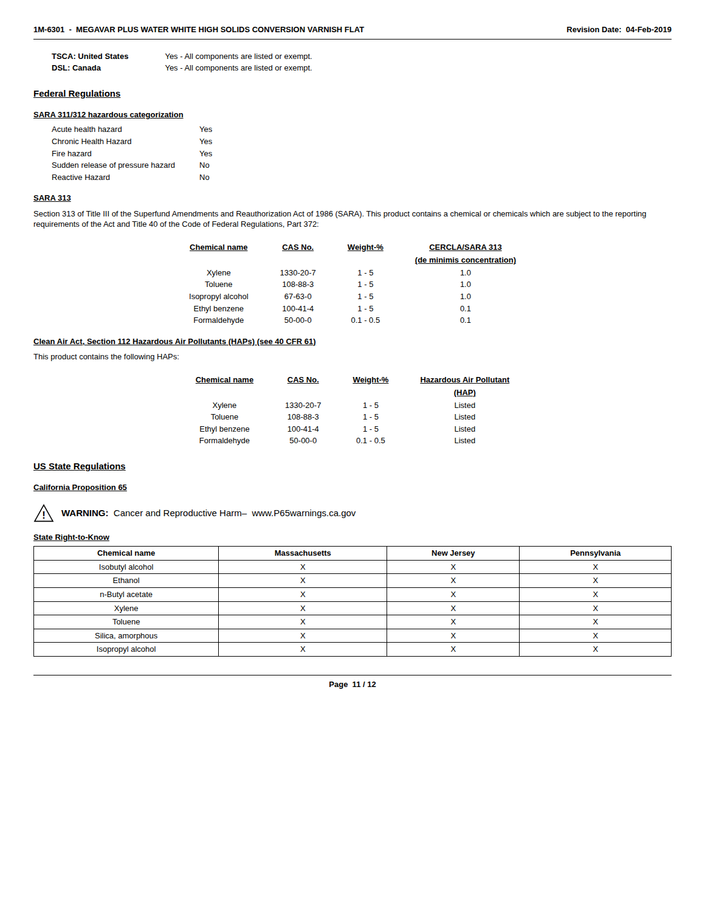1M-6301 - MEGAVAR PLUS WATER WHITE HIGH SOLIDS CONVERSION VARNISH FLAT
Revision Date: 04-Feb-2019
| TSCA: United States | Yes - All components are listed or exempt. |
| DSL: Canada | Yes - All components are listed or exempt. |
Federal Regulations
SARA 311/312 hazardous categorization
| Acute health hazard | Yes |
| Chronic Health Hazard | Yes |
| Fire hazard | Yes |
| Sudden release of pressure hazard | No |
| Reactive Hazard | No |
SARA 313
Section 313 of Title III of the Superfund Amendments and Reauthorization Act of 1986 (SARA). This product contains a chemical or chemicals which are subject to the reporting requirements of the Act and Title 40 of the Code of Federal Regulations, Part 372:
| Chemical name | CAS No. | Weight-% | CERCLA/SARA 313 |
| --- | --- | --- | --- |
| | | | (de minimis concentration) |
| Xylene | 1330-20-7 | 1 - 5 | 1.0 |
| Toluene | 108-88-3 | 1 - 5 | 1.0 |
| Isopropyl alcohol | 67-63-0 | 1 - 5 | 1.0 |
| Ethyl benzene | 100-41-4 | 1 - 5 | 0.1 |
| Formaldehyde | 50-00-0 | 0.1 - 0.5 | 0.1 |
Clean Air Act, Section 112 Hazardous Air Pollutants (HAPs) (see 40 CFR 61)
This product contains the following HAPs:
| Chemical name | CAS No. | Weight-% | Hazardous Air Pollutant |
| --- | --- | --- | --- |
| | | | (HAP) |
| Xylene | 1330-20-7 | 1 - 5 | Listed |
| Toluene | 108-88-3 | 1 - 5 | Listed |
| Ethyl benzene | 100-41-4 | 1 - 5 | Listed |
| Formaldehyde | 50-00-0 | 0.1 - 0.5 | Listed |
US State Regulations
California Proposition 65
!
WARNING: Cancer and Reproductive Harm– www.P65warnings.ca.gov
State Right-to-Know
| Chemical name | Massachusetts | New Jersey | Pennsylvania |
| --- | --- | --- | --- |
| Isobutyl alcohol | X | X | X |
| Ethanol | X | X | X |
| n-Butyl acetate | X | X | X |
| Xylene | X | X | X |
| Toluene | X | X | X |
| Silica, amorphous | X | X | X |
| Isopropyl alcohol | X | X | X |
Page 11 / 12